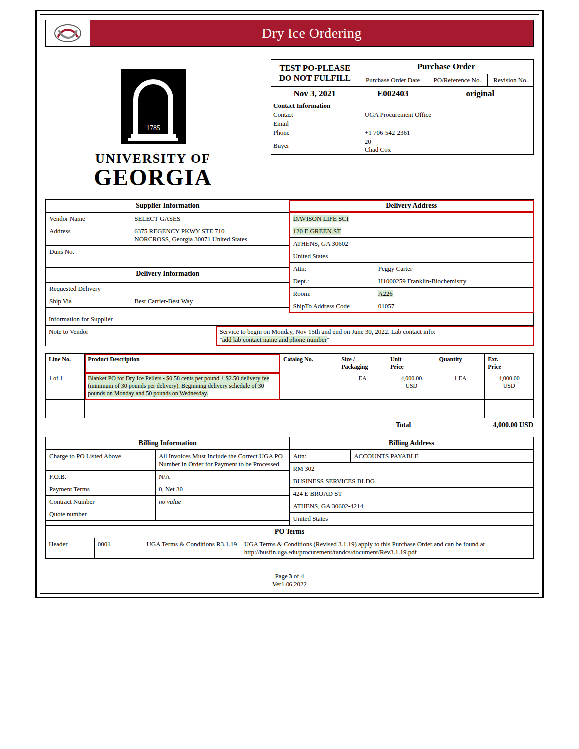Dry Ice Ordering
1785
UNIVERSITY OF GEORGIA
| TEST PO-PLEASE DO NOT FULFILL | Purchase Order |
| Purchase Order Date | PO/Reference No. | Revision No. |
| Nov 3, 2021 | E002403 | original |
| / Contact Information / / Contact / UGA Procurement Office / / Email / / / Phone / +1 706-542-2361 / / Buyer / 20 Chad Cox / |
| Supplier Information | Delivery Address |
| / Vendor Name / SELECT GASES / / Address / 6375 REGENCY PKWY STE 710 NORCROSS, Georgia 30071 United States / / Duns No. / / | / DAVISON LIFE SCI / / 120 E GREEN ST / / ATHENS, GA 30602 / / United States / / Attn: / Peggy Carter / / Dept.: / H1000259 Franklin-Biochemistry / / Room: / A226 / / ShipTo Address Code / 01057 / |
| Delivery Information |
| / Requested Delivery / / / Ship Via / Best Carrier-Best Way / |
| Information for Supplier |
| Note to Vendor | Service to begin on Monday, Nov 15th and end on June 30, 2022. Lab contact info: " add lab contact name and phone number " |
| Line No. | Product Description | Catalog No. | Size / Packaging | Unit Price | Quantity | Ext. Price |
| --- | --- | --- | --- | --- | --- | --- |
| 1 of 1 | Blanket PO for Dry Ice Pellets - $0.58 cents per pound + $2.50 delivery fee (minimum of 30 pounds per delivery). Beginning delivery schedule of 30 pounds on Monday and 50 pounds on Wednesday. | | EA | 4,000.00 USD | 1 EA | 4,000.00 USD |
| Total | 4,000.00 USD |
| Billing Information | Billing Address |
| / Charge to PO Listed Above / All Invoices Must Include the Correct UGA PO Number in Order for Payment to be Processed. / / F.O.B. / N/A / / Payment Terms / 0, Net 30 / / Contract Number / no value / / Quote number / / | / Attn: / ACCOUNTS PAYABLE / / RM 302 / / BUSINESS SERVICES BLDG / / 424 E BROAD ST / / ATHENS, GA 30602-4214 / / United States / |
PO Terms
| Header | 0001 | UGA Terms & Conditions R3.1.19 | UGA Terms & Conditions (Revised 3.1.19) apply to this Purchase Order and can be found at http://busfin.uga.edu/procurement/tandcs/document/Rev3.1.19.pdf |
Page 3 of 4
Ver1.06.2022